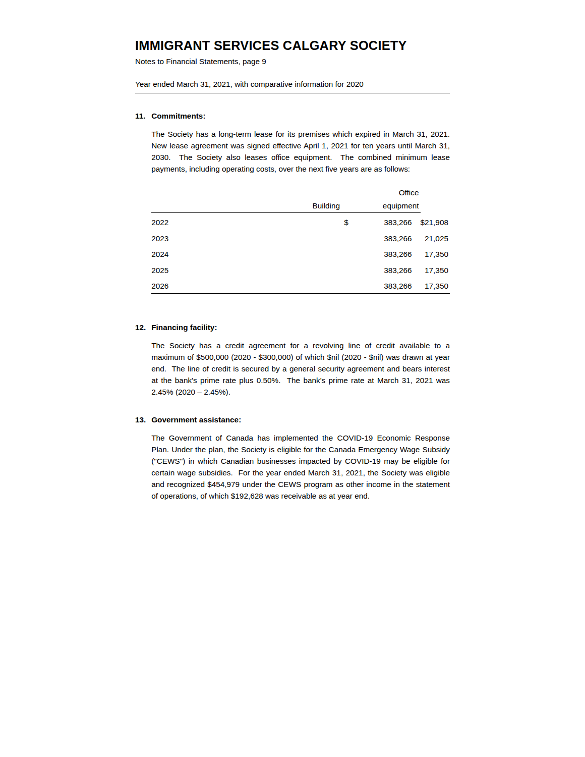IMMIGRANT SERVICES CALGARY SOCIETY
Notes to Financial Statements, page 9
Year ended March 31, 2021, with comparative information for 2020
11. Commitments:
The Society has a long-term lease for its premises which expired in March 31, 2021. New lease agreement was signed effective April 1, 2021 for ten years until March 31, 2030. The Society also leases office equipment. The combined minimum lease payments, including operating costs, over the next five years are as follows:
| | | Office |
| --- | --- | --- |
| | Building | equipment |
| 2022 | $ | 383,266 | $ | 21,908 |
| 2023 | | 383,266 | | 21,025 |
| 2024 | | 383,266 | | 17,350 |
| 2025 | | 383,266 | | 17,350 |
| 2026 | | 383,266 | | 17,350 |
12. Financing facility:
The Society has a credit agreement for a revolving line of credit available to a maximum of $500,000 (2020 - $300,000) of which $nil (2020 - $nil) was drawn at year end. The line of credit is secured by a general security agreement and bears interest at the bank's prime rate plus 0.50%. The bank's prime rate at March 31, 2021 was 2.45% (2020 – 2.45%).
13. Government assistance:
The Government of Canada has implemented the COVID-19 Economic Response Plan. Under the plan, the Society is eligible for the Canada Emergency Wage Subsidy ("CEWS") in which Canadian businesses impacted by COVID-19 may be eligible for certain wage subsidies. For the year ended March 31, 2021, the Society was eligible and recognized $454,979 under the CEWS program as other income in the statement of operations, of which $192,628 was receivable as at year end.